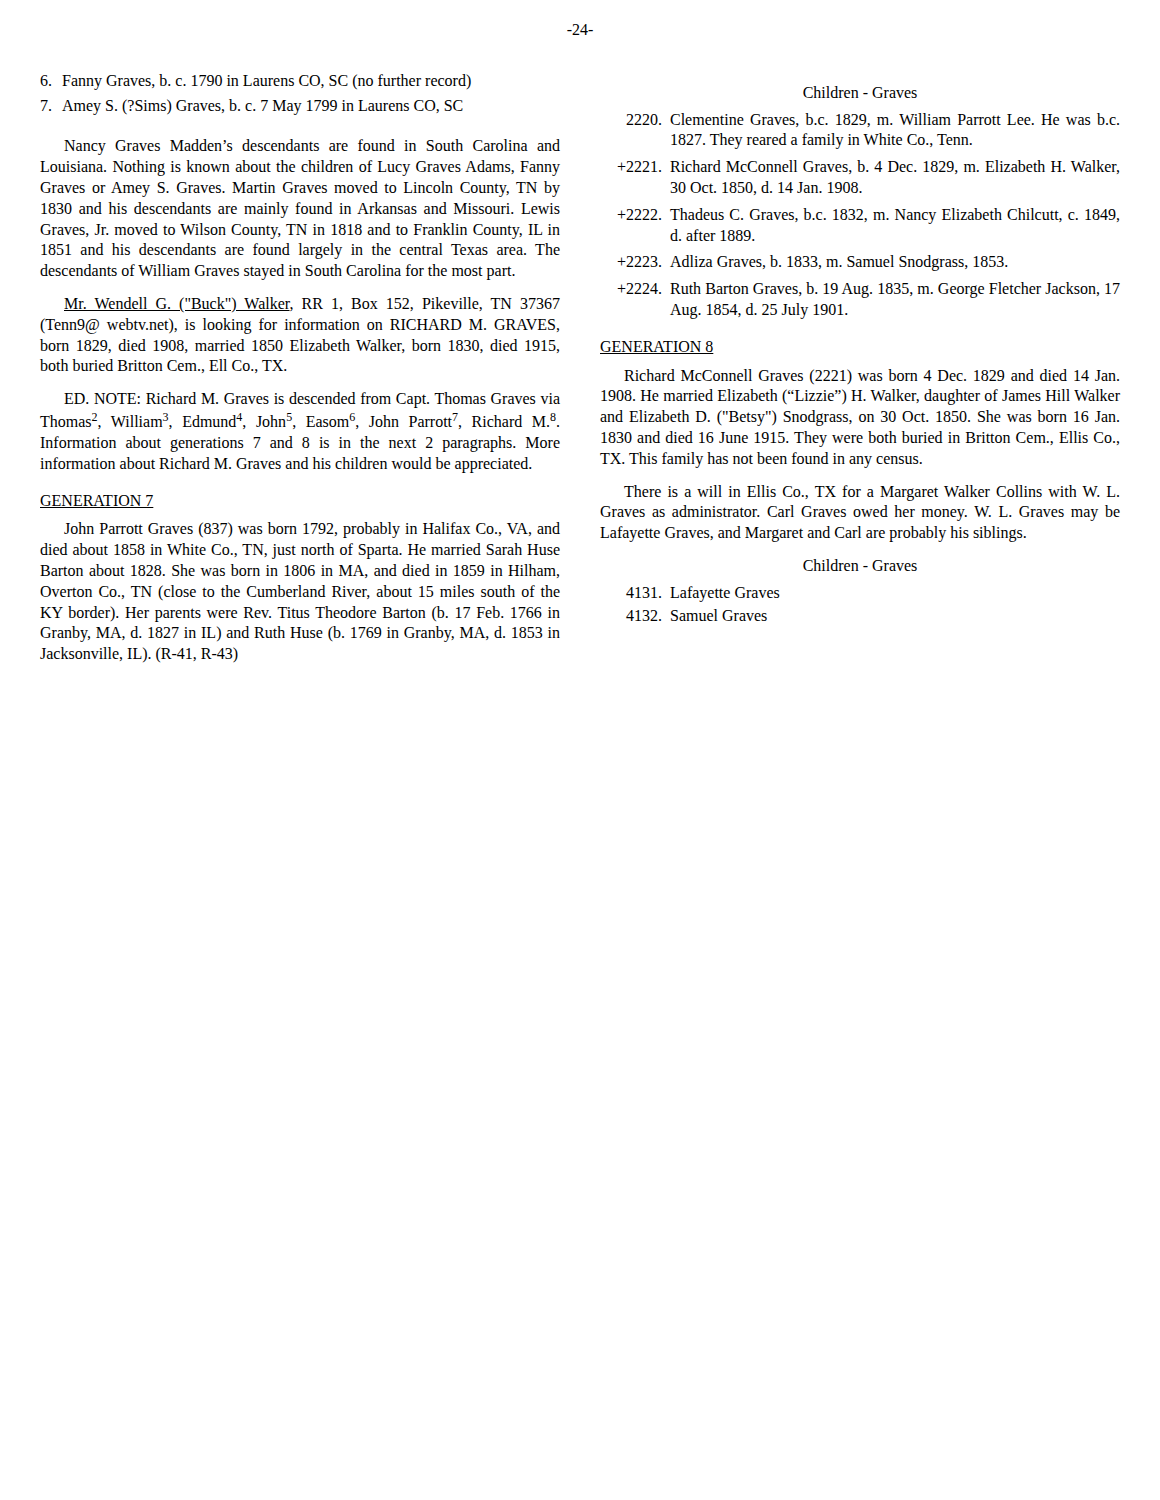-24-
6. Fanny Graves, b. c. 1790 in Laurens CO, SC (no further record)
7. Amey S. (?Sims) Graves, b. c. 7 May 1799 in Laurens CO, SC
Nancy Graves Madden’s descendants are found in South Carolina and Louisiana. Nothing is known about the children of Lucy Graves Adams, Fanny Graves or Amey S. Graves. Martin Graves moved to Lincoln County, TN by 1830 and his descendants are mainly found in Arkansas and Missouri. Lewis Graves, Jr. moved to Wilson County, TN in 1818 and to Franklin County, IL in 1851 and his descendants are found largely in the central Texas area. The descendants of William Graves stayed in South Carolina for the most part.
Mr. Wendell G. ("Buck") Walker, RR 1, Box 152, Pikeville, TN 37367 (Tenn9@ webtv.net), is looking for information on RICHARD M. GRAVES, born 1829, died 1908, married 1850 Elizabeth Walker, born 1830, died 1915, both buried Britton Cem., Ell Co., TX.
ED. NOTE: Richard M. Graves is descended from Capt. Thomas Graves via Thomas2, William3, Edmund4, John5, Easom6, John Parrott7, Richard M.8. Information about generations 7 and 8 is in the next 2 paragraphs. More information about Richard M. Graves and his children would be appreciated.
GENERATION 7
John Parrott Graves (837) was born 1792, probably in Halifax Co., VA, and died about 1858 in White Co., TN, just north of Sparta. He married Sarah Huse Barton about 1828. She was born in 1806 in MA, and died in 1859 in Hilham, Overton Co., TN (close to the Cumberland River, about 15 miles south of the KY border). Her parents were Rev. Titus Theodore Barton (b. 17 Feb. 1766 in Granby, MA, d. 1827 in IL) and Ruth Huse (b. 1769 in Granby, MA, d. 1853 in Jacksonville, IL). (R-41, R-43)
Children - Graves
2220. Clementine Graves, b.c. 1829, m. William Parrott Lee. He was b.c. 1827. They reared a family in White Co., Tenn.
+2221. Richard McConnell Graves, b. 4 Dec. 1829, m. Elizabeth H. Walker, 30 Oct. 1850, d. 14 Jan. 1908.
+2222. Thadeus C. Graves, b.c. 1832, m. Nancy Elizabeth Chilcutt, c. 1849, d. after 1889.
+2223. Adliza Graves, b. 1833, m. Samuel Snodgrass, 1853.
+2224. Ruth Barton Graves, b. 19 Aug. 1835, m. George Fletcher Jackson, 17 Aug. 1854, d. 25 July 1901.
GENERATION 8
Richard McConnell Graves (2221) was born 4 Dec. 1829 and died 14 Jan. 1908. He married Elizabeth (“Lizzie”) H. Walker, daughter of James Hill Walker and Elizabeth D. ("Betsy") Snodgrass, on 30 Oct. 1850. She was born 16 Jan. 1830 and died 16 June 1915. They were both buried in Britton Cem., Ellis Co., TX. This family has not been found in any census.
There is a will in Ellis Co., TX for a Margaret Walker Collins with W. L. Graves as administrator. Carl Graves owed her money. W. L. Graves may be Lafayette Graves, and Margaret and Carl are probably his siblings.
Children - Graves
4131. Lafayette Graves
4132. Samuel Graves